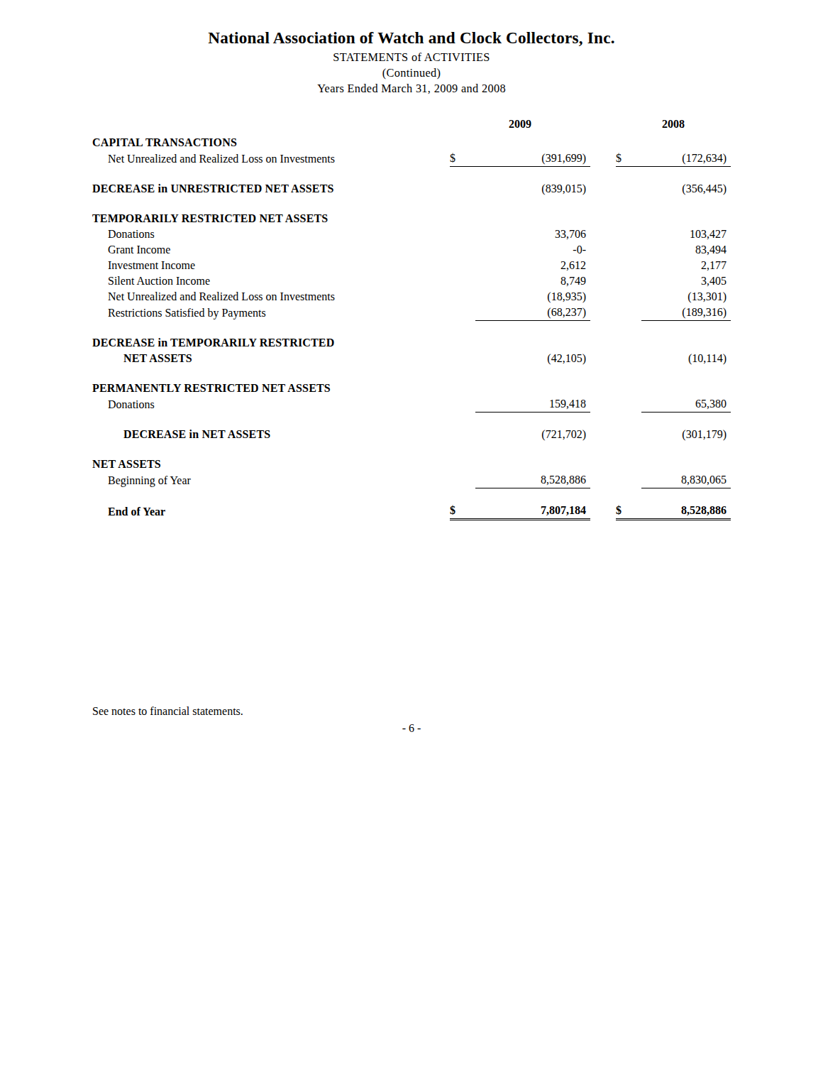National Association of Watch and Clock Collectors, Inc.
STATEMENTS of ACTIVITIES
(Continued)
Years Ended March 31, 2009 and 2008
| | 2009 | | 2008 |
| --- | --- | --- | --- |
| CAPITAL TRANSACTIONS | | | | | |
| Net Unrealized and Realized Loss on Investments | $ | (391,699) | | $ | (172,634) |
| DECREASE in UNRESTRICTED NET ASSETS | | (839,015) | | | (356,445) |
| TEMPORARILY RESTRICTED NET ASSETS | | | | | |
| Donations | | 33,706 | | | 103,427 |
| Grant Income | | -0- | | | 83,494 |
| Investment Income | | 2,612 | | | 2,177 |
| Silent Auction Income | | 8,749 | | | 3,405 |
| Net Unrealized and Realized Loss on Investments | | (18,935) | | | (13,301) |
| Restrictions Satisfied by Payments | | (68,237) | | | (189,316) |
| DECREASE in TEMPORARILY RESTRICTED | | | | | |
| NET ASSETS | | (42,105) | | | (10,114) |
| PERMANENTLY RESTRICTED NET ASSETS | | | | | |
| Donations | | 159,418 | | | 65,380 |
| DECREASE in NET ASSETS | | (721,702) | | | (301,179) |
| NET ASSETS | | | | | |
| Beginning of Year | | 8,528,886 | | | 8,830,065 |
| End of Year | $ | 7,807,184 | | $ | 8,528,886 |
See notes to financial statements.
- 6 -